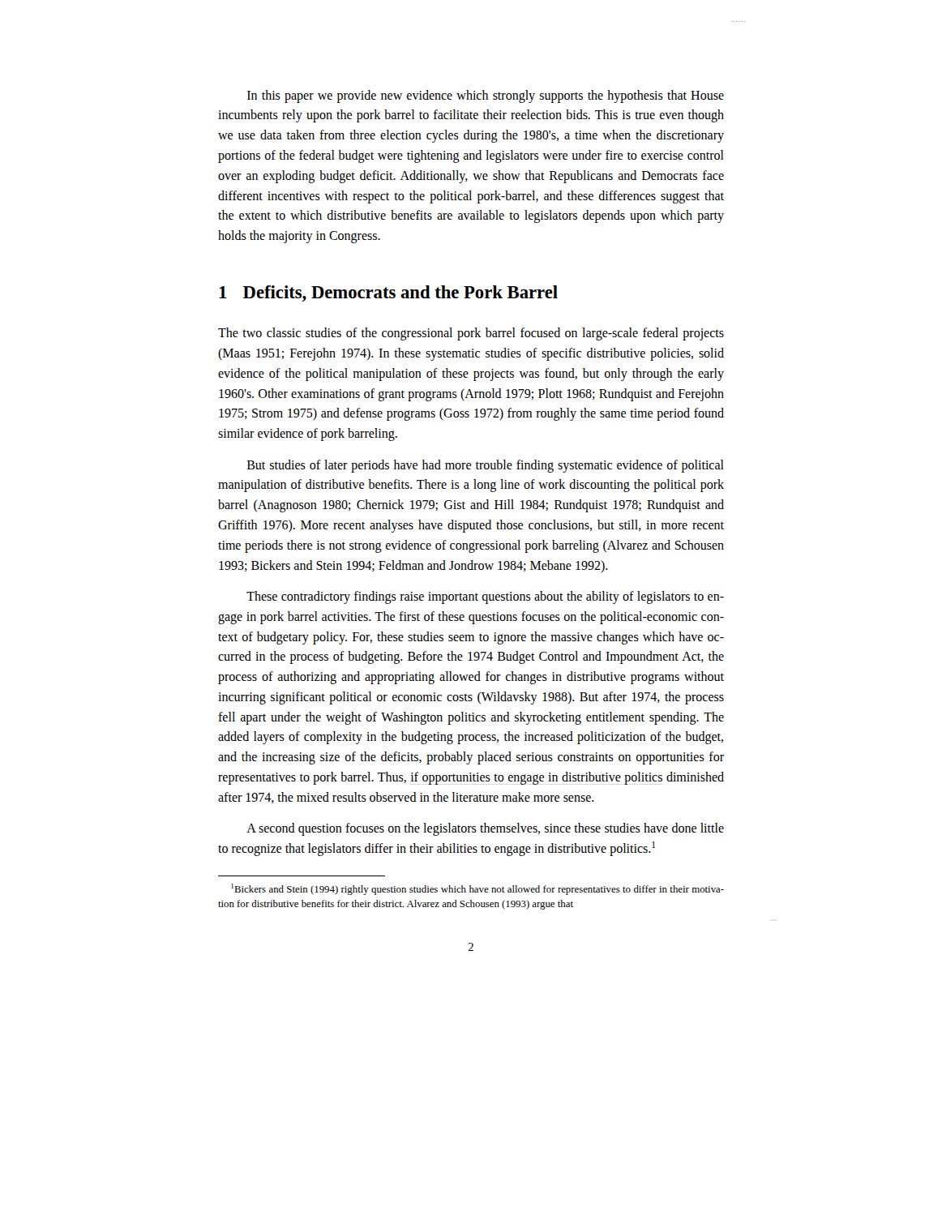......
|
In this paper we provide new evidence which strongly supports the hypothesis that House incumbents rely upon the pork barrel to facilitate their reelection bids. This is true even though we use data taken from three election cycles during the 1980's, a time when the discretionary portions of the federal budget were tightening and legislators were under fire to exercise control over an exploding budget deficit. Additionally, we show that Republicans and Democrats face different incentives with respect to the political pork-barrel, and these differences suggest that the extent to which distributive benefits are available to legislators depends upon which party holds the majority in Congress.
1 Deficits, Democrats and the Pork Barrel
The two classic studies of the congressional pork barrel focused on large-scale federal projects (Maas 1951; Ferejohn 1974). In these systematic studies of specific distributive policies, solid evidence of the political manipulation of these projects was found, but only through the early 1960's. Other examinations of grant programs (Arnold 1979; Plott 1968; Rundquist and Ferejohn 1975; Strom 1975) and defense programs (Goss 1972) from roughly the same time period found similar evidence of pork barreling.
But studies of later periods have had more trouble finding systematic evidence of political manipulation of distributive benefits. There is a long line of work discounting the political pork barrel (Anagnoson 1980; Chernick 1979; Gist and Hill 1984; Rundquist 1978; Rundquist and Griffith 1976). More recent analyses have disputed those conclusions, but still, in more recent time periods there is not strong evidence of congressional pork barreling (Alvarez and Schousen 1993; Bickers and Stein 1994; Feldman and Jondrow 1984; Mebane 1992).
These contradictory findings raise important questions about the ability of legislators to engage in pork barrel activities. The first of these questions focuses on the political-economic context of budgetary policy. For, these studies seem to ignore the massive changes which have occurred in the process of budgeting. Before the 1974 Budget Control and Impoundment Act, the process of authorizing and appropriating allowed for changes in distributive programs without incurring significant political or economic costs (Wildavsky 1988). But after 1974, the process fell apart under the weight of Washington politics and skyrocketing entitlement spending. The added layers of complexity in the budgeting process, the increased politicization of the budget, and the increasing size of the deficits, probably placed serious constraints on opportunities for representatives to pork barrel. Thus, if opportunities to engage in distributive politics diminished after 1974, the mixed results observed in the literature make more sense.
A second question focuses on the legislators themselves, since these studies have done little to recognize that legislators differ in their abilities to engage in distributive politics.1
1Bickers and Stein (1994) rightly question studies which have not allowed for representatives to differ in their motivation for distributive benefits for their district. Alvarez and Schousen (1993) argue that
2